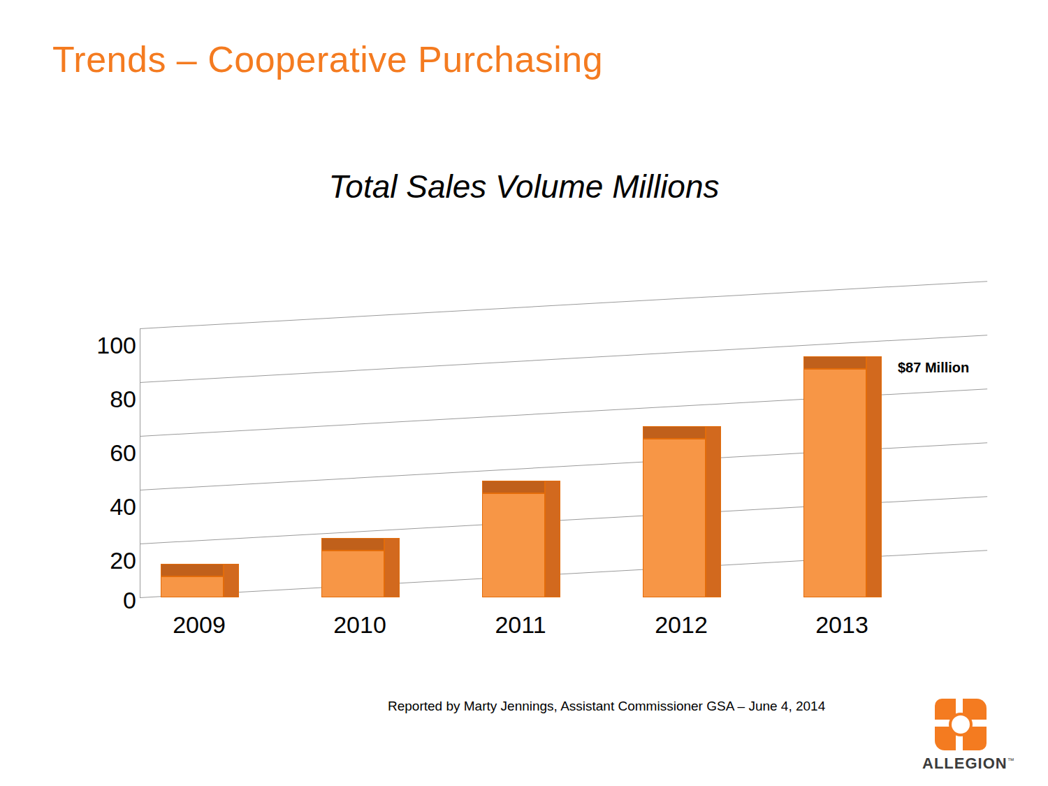Trends – Cooperative Purchasing
Total Sales Volume Millions
100
80
60
40
20
0
$87 Million
2009
2010
2011
2012
2013
Reported by Marty Jennings, Assistant Commissioner GSA – June 4, 2014
ALLEGION™